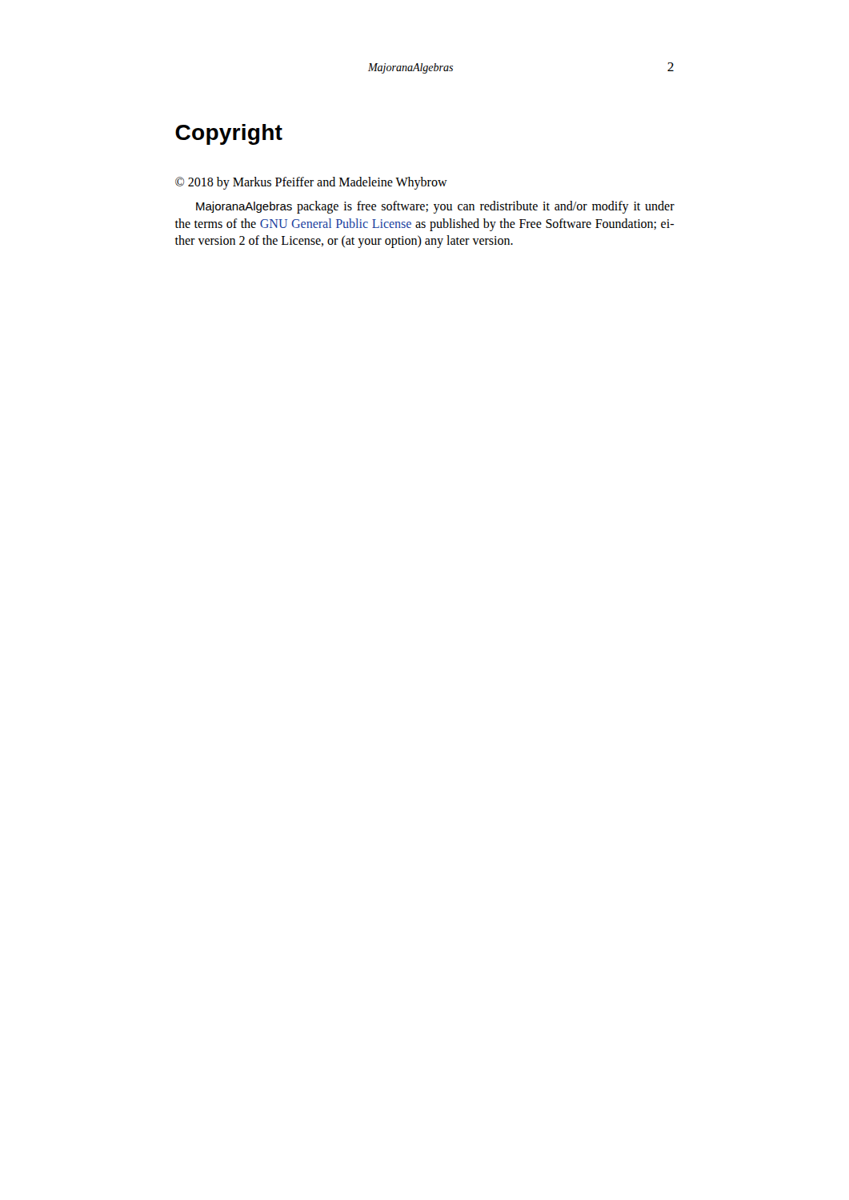MajoranaAlgebras 2
Copyright
© 2018 by Markus Pfeiffer and Madeleine Whybrow
MajoranaAlgebras package is free software; you can redistribute it and/or modify it under the terms of the GNU General Public License as published by the Free Software Foundation; either version 2 of the License, or (at your option) any later version.